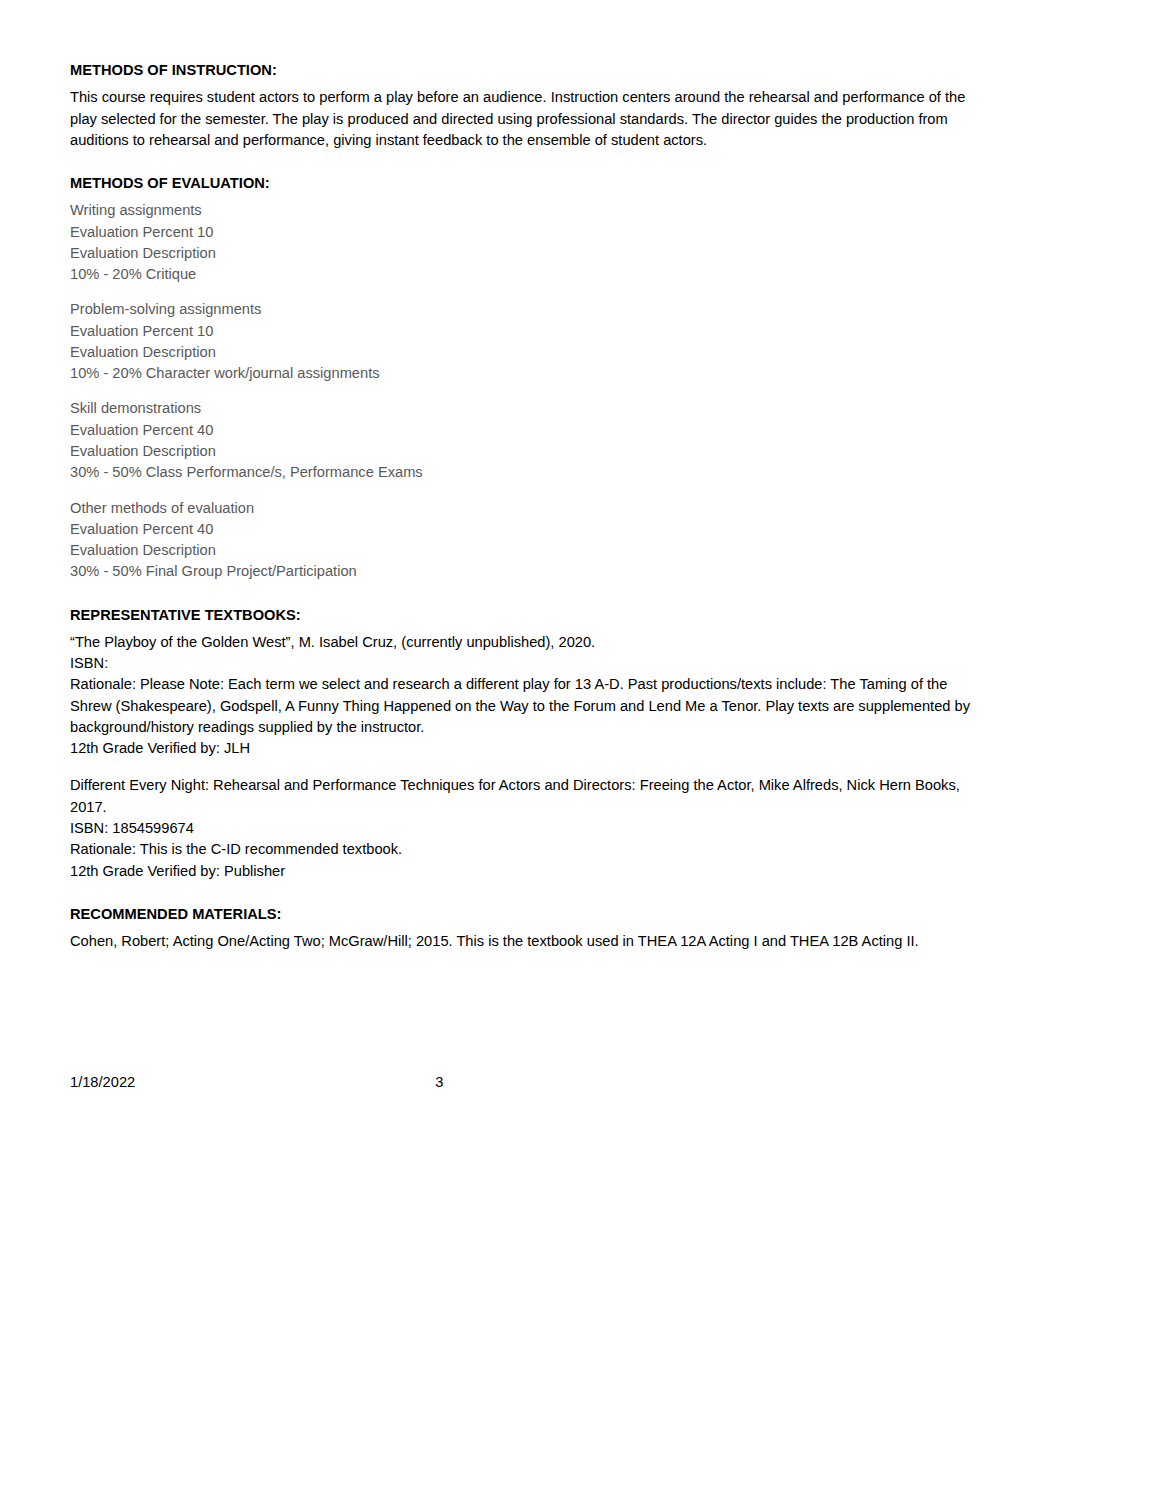METHODS OF INSTRUCTION:
This course requires student actors to perform a play before an audience. Instruction centers around the rehearsal and performance of the play selected for the semester. The play is produced and directed using professional standards. The director guides the production from auditions to rehearsal and performance, giving instant feedback to the ensemble of student actors.
METHODS OF EVALUATION:
Writing assignments
Evaluation Percent 10
Evaluation Description
10% - 20% Critique
Problem-solving assignments
Evaluation Percent 10
Evaluation Description
10% - 20% Character work/journal assignments
Skill demonstrations
Evaluation Percent 40
Evaluation Description
30% - 50% Class Performance/s, Performance Exams
Other methods of evaluation
Evaluation Percent 40
Evaluation Description
30% - 50% Final Group Project/Participation
REPRESENTATIVE TEXTBOOKS:
“The Playboy of the Golden West”, M. Isabel Cruz, (currently unpublished), 2020.
ISBN:
Rationale: Please Note: Each term we select and research a different play for 13 A-D. Past productions/texts include: The Taming of the Shrew (Shakespeare), Godspell, A Funny Thing Happened on the Way to the Forum and Lend Me a Tenor. Play texts are supplemented by background/history readings supplied by the instructor.
12th Grade Verified by: JLH
Different Every Night: Rehearsal and Performance Techniques for Actors and Directors: Freeing the Actor, Mike Alfreds, Nick Hern Books, 2017.
ISBN: 1854599674
Rationale: This is the C-ID recommended textbook.
12th Grade Verified by: Publisher
RECOMMENDED MATERIALS:
Cohen, Robert; Acting One/Acting Two; McGraw/Hill; 2015. This is the textbook used in THEA 12A Acting I and THEA 12B Acting II.
1/18/2022 3